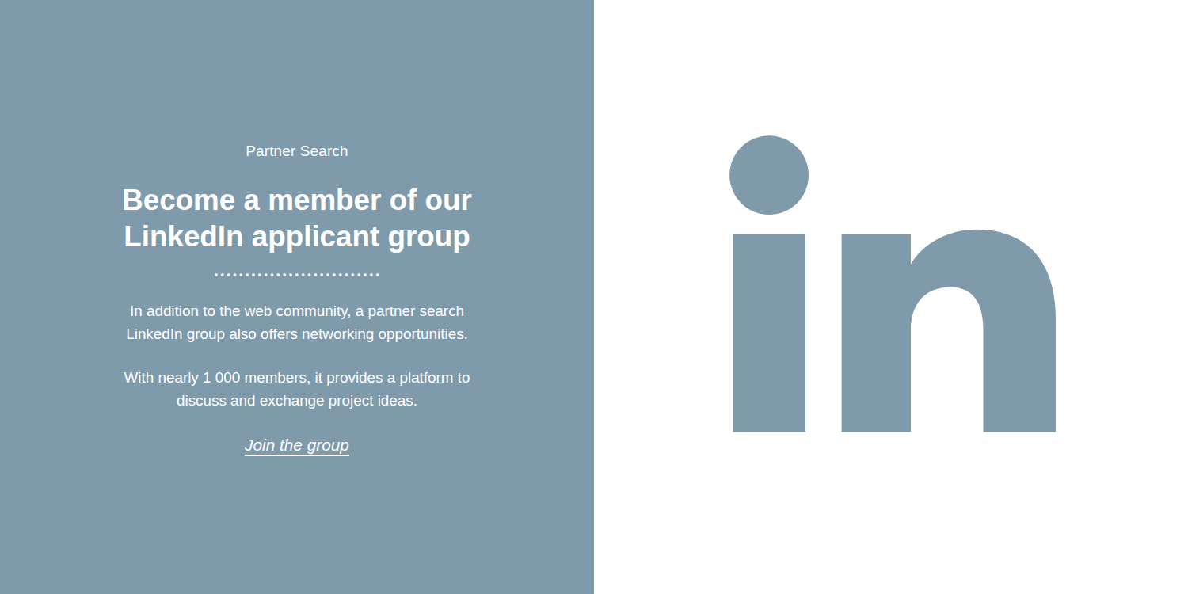Partner Search
Become a member of our LinkedIn applicant group
In addition to the web community, a partner search LinkedIn group also offers networking opportunities.
With nearly 1 000 members, it provides a platform to discuss and exchange project ideas.
Join the group
LinkedIn logo